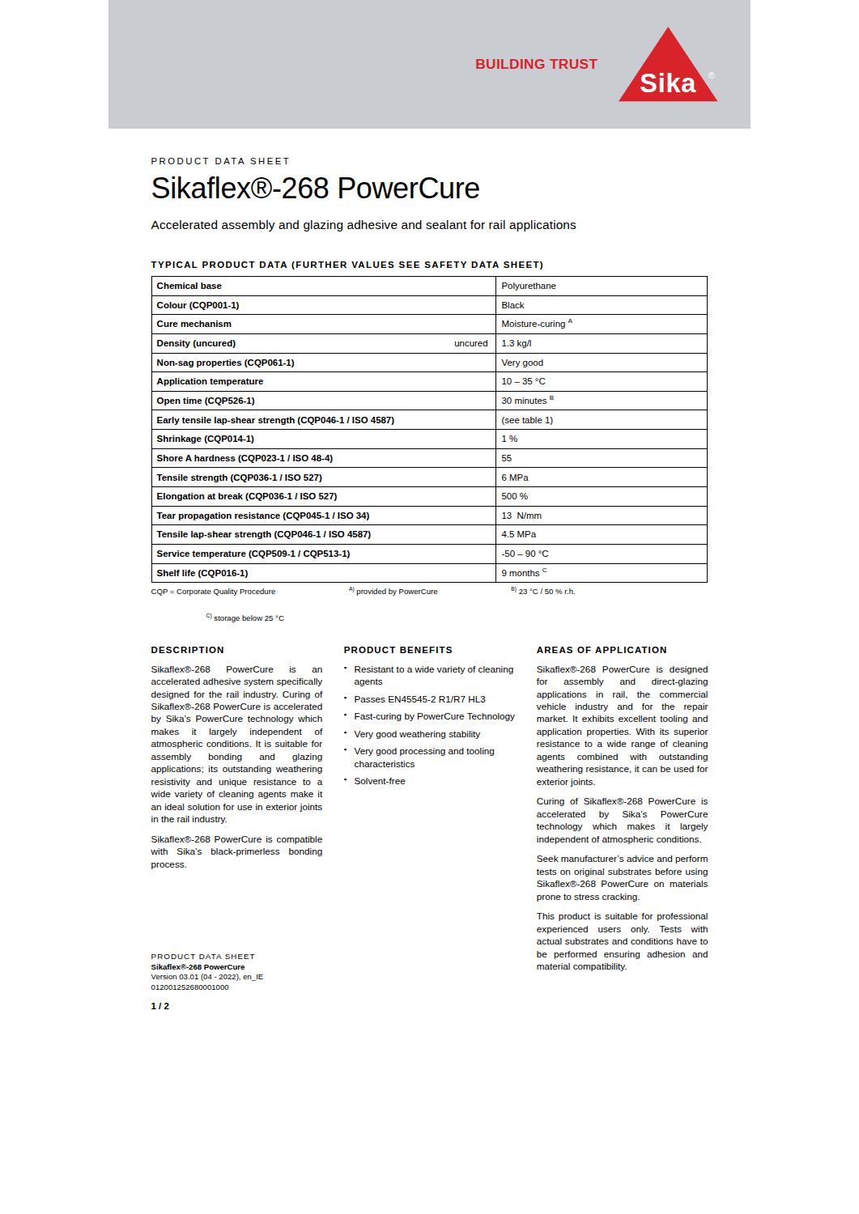Building Trust
Sika ®
Product Data Sheet
Sikaflex®-268 PowerCure
Accelerated assembly and glazing adhesive and sealant for rail applications
Typical Product Data (Further values see Safety Data Sheet)
| Chemical base | Polyurethane |
| Colour (CQP001-1) | Black |
| Cure mechanism | Moisture-curing A |
| Density (uncured) uncured | 1.3 kg/l |
| Non-sag properties (CQP061-1) | Very good |
| Application temperature | 10 – 35 °C |
| Open time (CQP526-1) | 30 minutes B |
| Early tensile lap-shear strength (CQP046-1 / ISO 4587) | (see table 1) |
| Shrinkage (CQP014-1) | 1 % |
| Shore A hardness (CQP023-1 / ISO 48-4) | 55 |
| Tensile strength (CQP036-1 / ISO 527) | 6 MPa |
| Elongation at break (CQP036-1 / ISO 527) | 500 % |
| Tear propagation resistance (CQP045-1 / ISO 34) | 13 N/mm |
| Tensile lap-shear strength (CQP046-1 / ISO 4587) | 4.5 MPa |
| Service temperature (CQP509-1 / CQP513-1) | -50 – 90 °C |
| Shelf life (CQP016-1) | 9 months C |
CQP = Corporate Quality Procedure A) provided by PowerCure B) 23 °C / 50 % r.h. C) storage below 25 °C
Description
Sikaflex®-268 PowerCure is an accelerated adhesive system specifically designed for the rail industry. Curing of Sikaflex®-268 PowerCure is accelerated by Sika’s PowerCure technology which makes it largely independent of atmospheric conditions. It is suitable for assembly bonding and glazing applications; its outstanding weathering resistivity and unique resistance to a wide variety of cleaning agents make it an ideal solution for use in exterior joints in the rail industry.
Sikaflex®-268 PowerCure is compatible with Sika’s black-primerless bonding process.
Product Benefits
Resistant to a wide variety of cleaning agents
Passes EN45545-2 R1/R7 HL3
Fast-curing by PowerCure Technology
Very good weathering stability
Very good processing and tooling characteristics
Solvent-free
Areas of Application
Sikaflex®-268 PowerCure is designed for assembly and direct-glazing applications in rail, the commercial vehicle industry and for the repair market. It exhibits excellent tooling and application properties. With its superior resistance to a wide range of cleaning agents combined with outstanding weathering resistance, it can be used for exterior joints.
Curing of Sikaflex®-268 PowerCure is accelerated by Sika’s PowerCure technology which makes it largely independent of atmospheric conditions.
Seek manufacturer’s advice and perform tests on original substrates before using Sikaflex®-268 PowerCure on materials prone to stress cracking.
This product is suitable for professional experienced users only. Tests with actual substrates and conditions have to be performed ensuring adhesion and material compatibility.
Product Data Sheet
Sikaflex®-268 PowerCure
Version 03.01 (04 - 2022), en_IE
012001252680001000
1 / 2